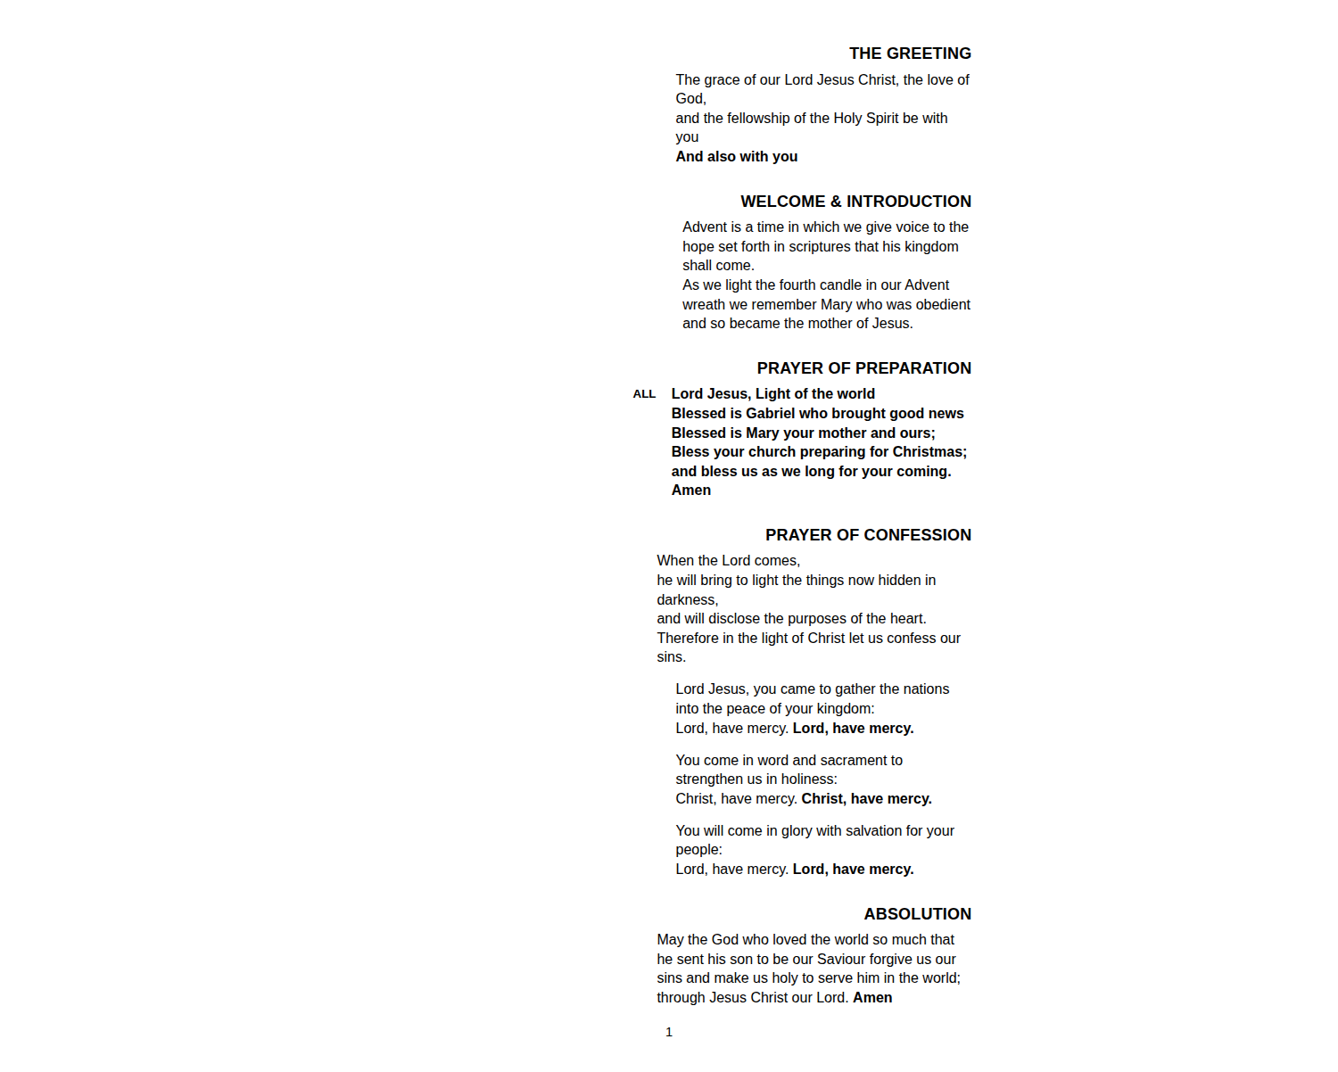THE GREETING
The grace of our Lord Jesus Christ, the love of God,
and the fellowship of the Holy Spirit be with you
And also with you
WELCOME & INTRODUCTION
Advent is a time in which we give voice to the hope set forth in scriptures that his kingdom shall come.
As we light the fourth candle in our Advent wreath we remember Mary who was obedient and so became the mother of Jesus.
PRAYER OF PREPARATION
ALL
Lord Jesus, Light of the world
Blessed is Gabriel who brought good news
Blessed is Mary your mother and ours;
Bless your church preparing for Christmas;
and bless us as we long for your coming. Amen
PRAYER OF CONFESSION
When the Lord comes,
he will bring to light the things now hidden in darkness,
and will disclose the purposes of the heart.
Therefore in the light of Christ let us confess our sins.
Lord Jesus, you came to gather the nations into the peace of your kingdom:
Lord, have mercy. Lord, have mercy.
You come in word and sacrament to strengthen us in holiness:
Christ, have mercy. Christ, have mercy.
You will come in glory with salvation for your people:
Lord, have mercy. Lord, have mercy.
ABSOLUTION
May the God who loved the world so much that he sent his son to be our Saviour forgive us our sins and make us holy to serve him in the world; through Jesus Christ our Lord. Amen
1